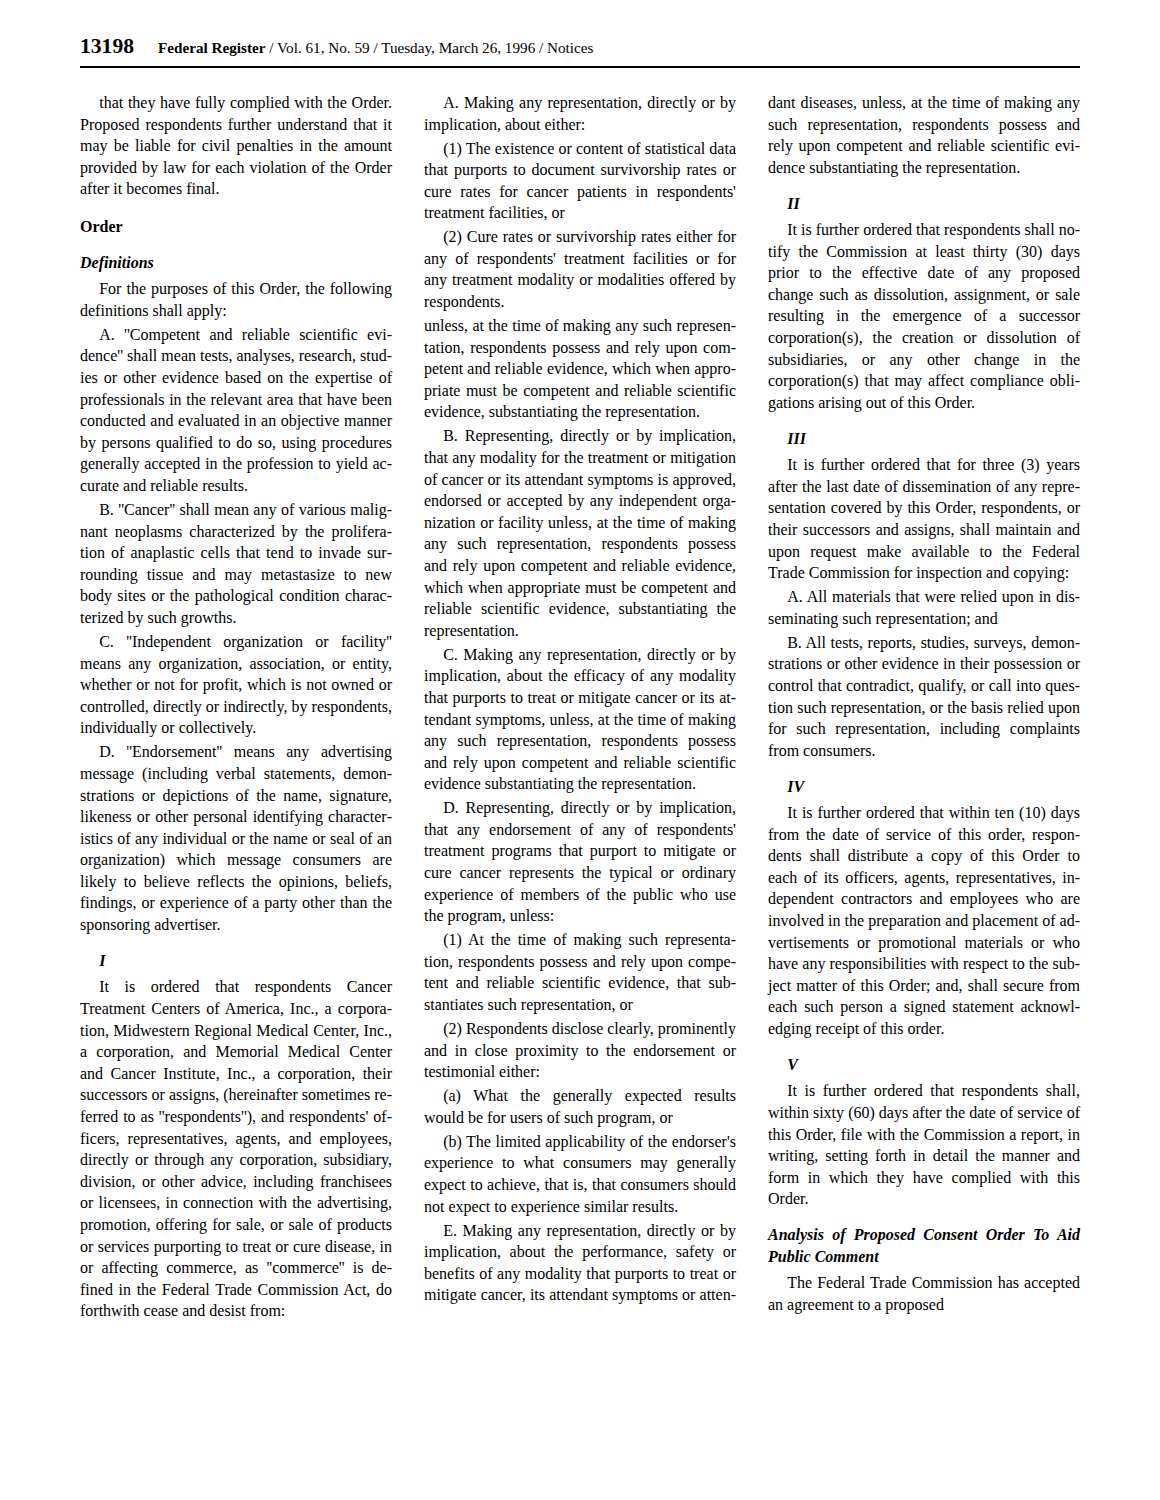13198 Federal Register / Vol. 61, No. 59 / Tuesday, March 26, 1996 / Notices
that they have fully complied with the Order. Proposed respondents further understand that it may be liable for civil penalties in the amount provided by law for each violation of the Order after it becomes final.
Order
Definitions
For the purposes of this Order, the following definitions shall apply:
A. ''Competent and reliable scientific evidence'' shall mean tests, analyses, research, studies or other evidence based on the expertise of professionals in the relevant area that have been conducted and evaluated in an objective manner by persons qualified to do so, using procedures generally accepted in the profession to yield accurate and reliable results.
B. ''Cancer'' shall mean any of various malignant neoplasms characterized by the proliferation of anaplastic cells that tend to invade surrounding tissue and may metastasize to new body sites or the pathological condition characterized by such growths.
C. ''Independent organization or facility'' means any organization, association, or entity, whether or not for profit, which is not owned or controlled, directly or indirectly, by respondents, individually or collectively.
D. ''Endorsement'' means any advertising message (including verbal statements, demonstrations or depictions of the name, signature, likeness or other personal identifying characteristics of any individual or the name or seal of an organization) which message consumers are likely to believe reflects the opinions, beliefs, findings, or experience of a party other than the sponsoring advertiser.
I
It is ordered that respondents Cancer Treatment Centers of America, Inc., a corporation, Midwestern Regional Medical Center, Inc., a corporation, and Memorial Medical Center and Cancer Institute, Inc., a corporation, their successors or assigns, (hereinafter sometimes referred to as ''respondents''), and respondents' officers, representatives, agents, and employees, directly or through any corporation, subsidiary, division, or other advice, including franchisees or licensees, in connection with the advertising, promotion, offering for sale, or sale of products or services purporting to treat or cure disease, in or affecting commerce, as ''commerce'' is defined in the Federal Trade Commission Act, do forthwith cease and desist from:
A. Making any representation, directly or by implication, about either:
(1) The existence or content of statistical data that purports to document survivorship rates or cure rates for cancer patients in respondents' treatment facilities, or
(2) Cure rates or survivorship rates either for any of respondents' treatment facilities or for any treatment modality or modalities offered by respondents.
unless, at the time of making any such representation, respondents possess and rely upon competent and reliable evidence, which when appropriate must be competent and reliable scientific evidence, substantiating the representation.
B. Representing, directly or by implication, that any modality for the treatment or mitigation of cancer or its attendant symptoms is approved, endorsed or accepted by any independent organization or facility unless, at the time of making any such representation, respondents possess and rely upon competent and reliable evidence, which when appropriate must be competent and reliable scientific evidence, substantiating the representation.
C. Making any representation, directly or by implication, about the efficacy of any modality that purports to treat or mitigate cancer or its attendant symptoms, unless, at the time of making any such representation, respondents possess and rely upon competent and reliable scientific evidence substantiating the representation.
D. Representing, directly or by implication, that any endorsement of any of respondents' treatment programs that purport to mitigate or cure cancer represents the typical or ordinary experience of members of the public who use the program, unless:
(1) At the time of making such representation, respondents possess and rely upon competent and reliable scientific evidence, that substantiates such representation, or
(2) Respondents disclose clearly, prominently and in close proximity to the endorsement or testimonial either:
(a) What the generally expected results would be for users of such program, or
(b) The limited applicability of the endorser's experience to what consumers may generally expect to achieve, that is, that consumers should not expect to experience similar results.
E. Making any representation, directly or by implication, about the performance, safety or benefits of any modality that purports to treat or mitigate cancer, its attendant symptoms or attendant diseases, unless, at the time of making any such representation, respondents possess and rely upon competent and reliable scientific evidence substantiating the representation.
II
It is further ordered that respondents shall notify the Commission at least thirty (30) days prior to the effective date of any proposed change such as dissolution, assignment, or sale resulting in the emergence of a successor corporation(s), the creation or dissolution of subsidiaries, or any other change in the corporation(s) that may affect compliance obligations arising out of this Order.
III
It is further ordered that for three (3) years after the last date of dissemination of any representation covered by this Order, respondents, or their successors and assigns, shall maintain and upon request make available to the Federal Trade Commission for inspection and copying:
A. All materials that were relied upon in disseminating such representation; and
B. All tests, reports, studies, surveys, demonstrations or other evidence in their possession or control that contradict, qualify, or call into question such representation, or the basis relied upon for such representation, including complaints from consumers.
IV
It is further ordered that within ten (10) days from the date of service of this order, respondents shall distribute a copy of this Order to each of its officers, agents, representatives, independent contractors and employees who are involved in the preparation and placement of advertisements or promotional materials or who have any responsibilities with respect to the subject matter of this Order; and, shall secure from each such person a signed statement acknowledging receipt of this order.
V
It is further ordered that respondents shall, within sixty (60) days after the date of service of this Order, file with the Commission a report, in writing, setting forth in detail the manner and form in which they have complied with this Order.
Analysis of Proposed Consent Order To Aid Public Comment
The Federal Trade Commission has accepted an agreement to a proposed